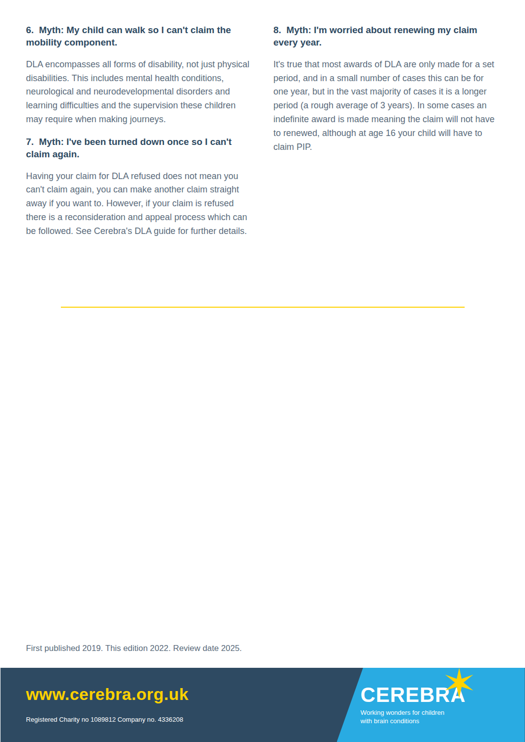6. Myth: My child can walk so I can't claim the mobility component.
DLA encompasses all forms of disability, not just physical disabilities. This includes mental health conditions, neurological and neurodevelopmental disorders and learning difficulties and the supervision these children may require when making journeys.
7. Myth: I've been turned down once so I can't claim again.
Having your claim for DLA refused does not mean you can't claim again, you can make another claim straight away if you want to. However, if your claim is refused there is a reconsideration and appeal process which can be followed. See Cerebra's DLA guide for further details.
8. Myth: I'm worried about renewing my claim every year.
It's true that most awards of DLA are only made for a set period, and in a small number of cases this can be for one year, but in the vast majority of cases it is a longer period (a rough average of 3 years). In some cases an indefinite award is made meaning the claim will not have to renewed, although at age 16 your child will have to claim PIP.
First published 2019. This edition 2022. Review date 2025.
www.cerebra.org.uk
Registered Charity no 1089812 Company no. 4336208
CEREBRA
Working wonders for children
with brain conditions